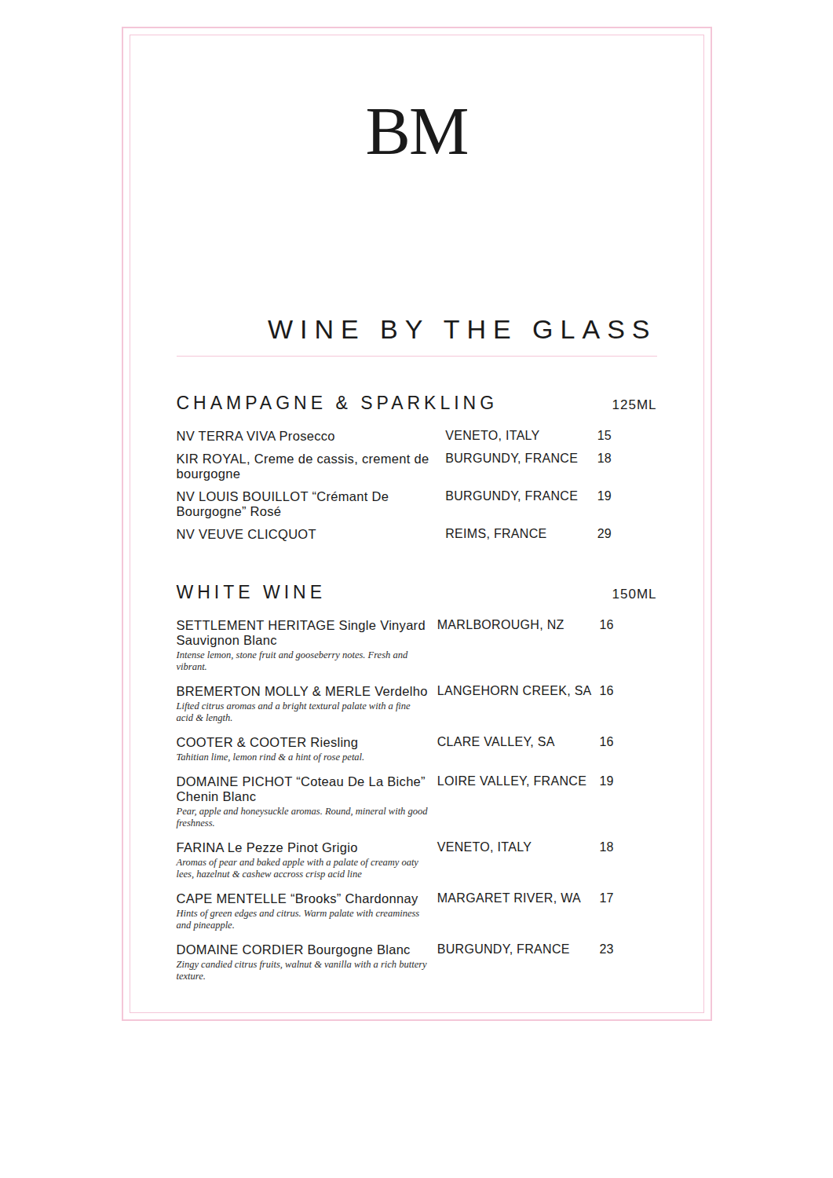BM
Wine by the Glass
Champagne & Sparkling
125ML
| NV TERRA VIVA Prosecco | VENETO, ITALY | 15 |
| KIR ROYAL, Creme de cassis, crement de bourgogne | BURGUNDY, FRANCE | 18 |
| NV LOUIS BOUILLOT “Crémant De Bourgogne” Rosé | BURGUNDY, FRANCE | 19 |
| NV VEUVE CLICQUOT | REIMS, FRANCE | 29 |
White Wine
150ML
| SETTLEMENT HERITAGE Single Vinyard Sauvignon Blanc Intense lemon, stone fruit and gooseberry notes. Fresh and vibrant. | MARLBOROUGH, NZ | 16 |
| BREMERTON MOLLY & MERLE Verdelho Lifted citrus aromas and a bright textural palate with a fine acid & length. | LANGEHORN CREEK, SA | 16 |
| COOTER & COOTER Riesling Tahitian lime, lemon rind & a hint of rose petal. | CLARE VALLEY, SA | 16 |
| DOMAINE PICHOT “Coteau De La Biche” Chenin Blanc Pear, apple and honeysuckle aromas. Round, mineral with good freshness. | LOIRE VALLEY, FRANCE | 19 |
| FARINA Le Pezze Pinot Grigio Aromas of pear and baked apple with a palate of creamy oaty lees, hazelnut & cashew accross crisp acid line | VENETO, ITALY | 18 |
| CAPE MENTELLE “Brooks” Chardonnay Hints of green edges and citrus. Warm palate with creaminess and pineapple. | MARGARET RIVER, WA | 17 |
| DOMAINE CORDIER Bourgogne Blanc Zingy candied citrus fruits, walnut & vanilla with a rich buttery texture. | BURGUNDY, FRANCE | 23 |